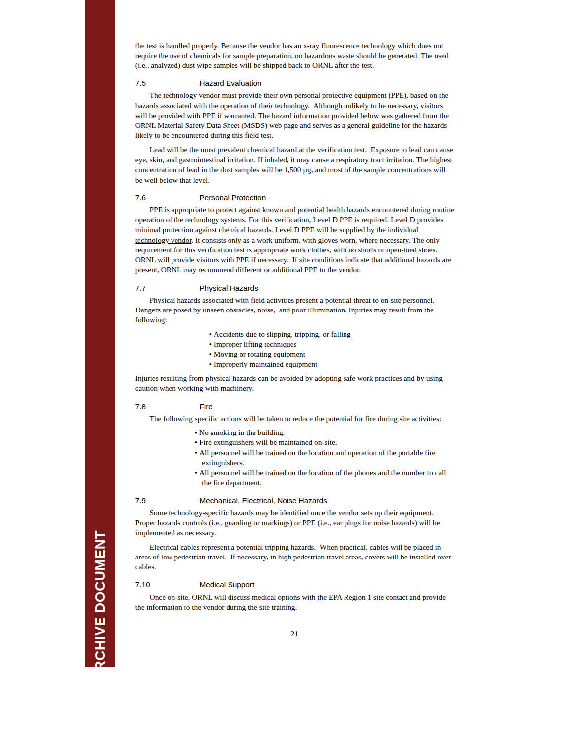US EPA ARCHIVE DOCUMENT
the test is handled properly. Because the vendor has an x-ray fluorescence technology which does not require the use of chemicals for sample preparation, no hazardous waste should be generated. The used (i.e., analyzed) dust wipe samples will be shipped back to ORNL after the test.
7.5 Hazard Evaluation
The technology vendor must provide their own personal protective equipment (PPE), based on the hazards associated with the operation of their technology. Although unlikely to be necessary, visitors will be provided with PPE if warranted. The hazard information provided below was gathered from the ORNL Material Safety Data Sheet (MSDS) web page and serves as a general guideline for the hazards likely to be encountered during this field test.
Lead will be the most prevalent chemical hazard at the verification test. Exposure to lead can cause eye, skin, and gastrointestinal irritation. If inhaled, it may cause a respiratory tract irritation. The highest concentration of lead in the dust samples will be 1,500 µg, and most of the sample concentrations will be well below that level.
7.6 Personal Protection
PPE is appropriate to protect against known and potential health hazards encountered during routine operation of the technology systems. For this verification, Level D PPE is required. Level D provides minimal protection against chemical hazards. Level D PPE will be supplied by the individual technology vendor. It consists only as a work uniform, with gloves worn, where necessary. The only requirement for this verification test is appropriate work clothes, with no shorts or open-toed shoes. ORNL will provide visitors with PPE if necessary. If site conditions indicate that additional hazards are present, ORNL may recommend different or additional PPE to the vendor.
7.7 Physical Hazards
Physical hazards associated with field activities present a potential threat to on-site personnel. Dangers are posed by unseen obstacles, noise, and poor illumination. Injuries may result from the following:
Accidents due to slipping, tripping, or falling
Improper lifting techniques
Moving or rotating equipment
Improperly maintained equipment
Injuries resulting from physical hazards can be avoided by adopting safe work practices and by using caution when working with machinery.
7.8 Fire
The following specific actions will be taken to reduce the potential for fire during site activities:
No smoking in the building.
Fire extinguishers will be maintained on-site.
All personnel will be trained on the location and operation of the portable fire extinguishers.
All personnel will be trained on the location of the phones and the number to call the fire department.
7.9 Mechanical, Electrical, Noise Hazards
Some technology-specific hazards may be identified once the vendor sets up their equipment. Proper hazards controls (i.e., guarding or markings) or PPE (i.e., ear plugs for noise hazards) will be implemented as necessary.
Electrical cables represent a potential tripping hazards. When practical, cables will be placed in areas of low pedestrian travel. If necessary, in high pedestrian travel areas, covers will be installed over cables.
7.10 Medical Support
Once on-site, ORNL will discuss medical options with the EPA Region 1 site contact and provide the information to the vendor during the site training.
21